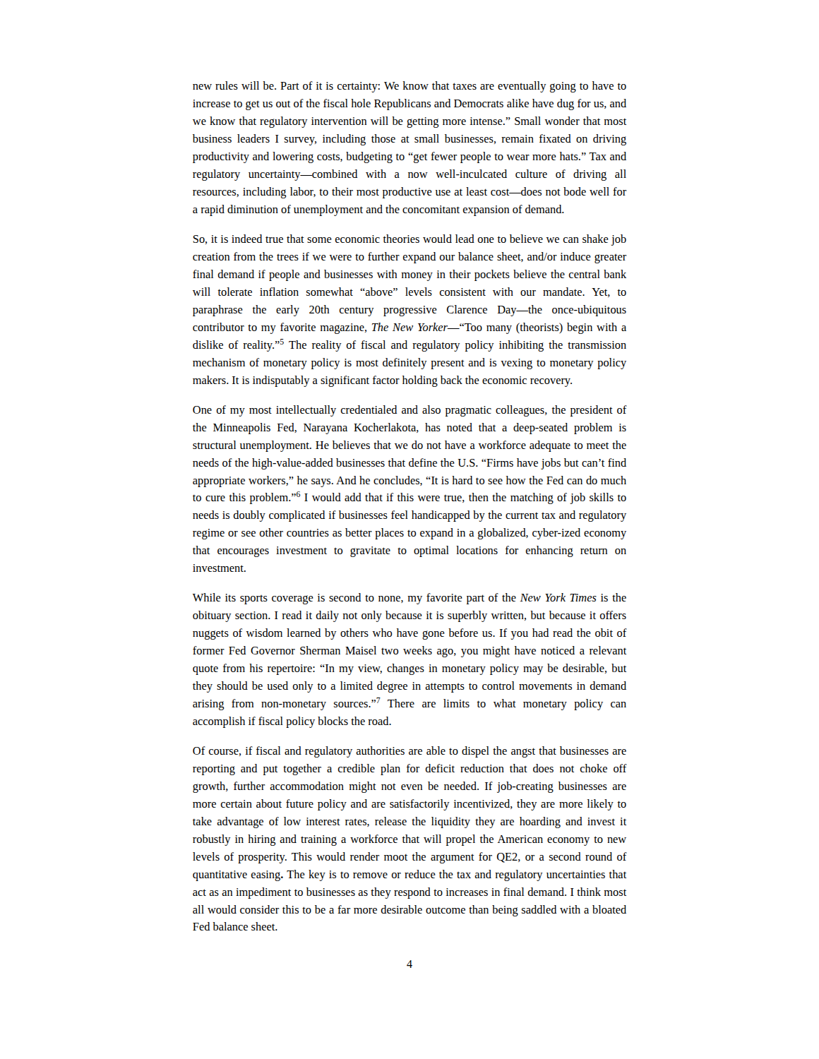new rules will be. Part of it is certainty: We know that taxes are eventually going to have to increase to get us out of the fiscal hole Republicans and Democrats alike have dug for us, and we know that regulatory intervention will be getting more intense.” Small wonder that most business leaders I survey, including those at small businesses, remain fixated on driving productivity and lowering costs, budgeting to “get fewer people to wear more hats.” Tax and regulatory uncertainty―combined with a now well-inculcated culture of driving all resources, including labor, to their most productive use at least cost―does not bode well for a rapid diminution of unemployment and the concomitant expansion of demand.
So, it is indeed true that some economic theories would lead one to believe we can shake job creation from the trees if we were to further expand our balance sheet, and/or induce greater final demand if people and businesses with money in their pockets believe the central bank will tolerate inflation somewhat “above” levels consistent with our mandate. Yet, to paraphrase the early 20th century progressive Clarence Day―the once-ubiquitous contributor to my favorite magazine, The New Yorker―“Too many (theorists) begin with a dislike of reality.”5 The reality of fiscal and regulatory policy inhibiting the transmission mechanism of monetary policy is most definitely present and is vexing to monetary policy makers. It is indisputably a significant factor holding back the economic recovery.
One of my most intellectually credentialed and also pragmatic colleagues, the president of the Minneapolis Fed, Narayana Kocherlakota, has noted that a deep-seated problem is structural unemployment. He believes that we do not have a workforce adequate to meet the needs of the high-value-added businesses that define the U.S. “Firms have jobs but can’t find appropriate workers,” he says. And he concludes, “It is hard to see how the Fed can do much to cure this problem.”6 I would add that if this were true, then the matching of job skills to needs is doubly complicated if businesses feel handicapped by the current tax and regulatory regime or see other countries as better places to expand in a globalized, cyber-ized economy that encourages investment to gravitate to optimal locations for enhancing return on investment.
While its sports coverage is second to none, my favorite part of the New York Times is the obituary section. I read it daily not only because it is superbly written, but because it offers nuggets of wisdom learned by others who have gone before us. If you had read the obit of former Fed Governor Sherman Maisel two weeks ago, you might have noticed a relevant quote from his repertoire: “In my view, changes in monetary policy may be desirable, but they should be used only to a limited degree in attempts to control movements in demand arising from non-monetary sources.”7 There are limits to what monetary policy can accomplish if fiscal policy blocks the road.
Of course, if fiscal and regulatory authorities are able to dispel the angst that businesses are reporting and put together a credible plan for deficit reduction that does not choke off growth, further accommodation might not even be needed. If job-creating businesses are more certain about future policy and are satisfactorily incentivized, they are more likely to take advantage of low interest rates, release the liquidity they are hoarding and invest it robustly in hiring and training a workforce that will propel the American economy to new levels of prosperity. This would render moot the argument for QE2, or a second round of quantitative easing. The key is to remove or reduce the tax and regulatory uncertainties that act as an impediment to businesses as they respond to increases in final demand. I think most all would consider this to be a far more desirable outcome than being saddled with a bloated Fed balance sheet.
4